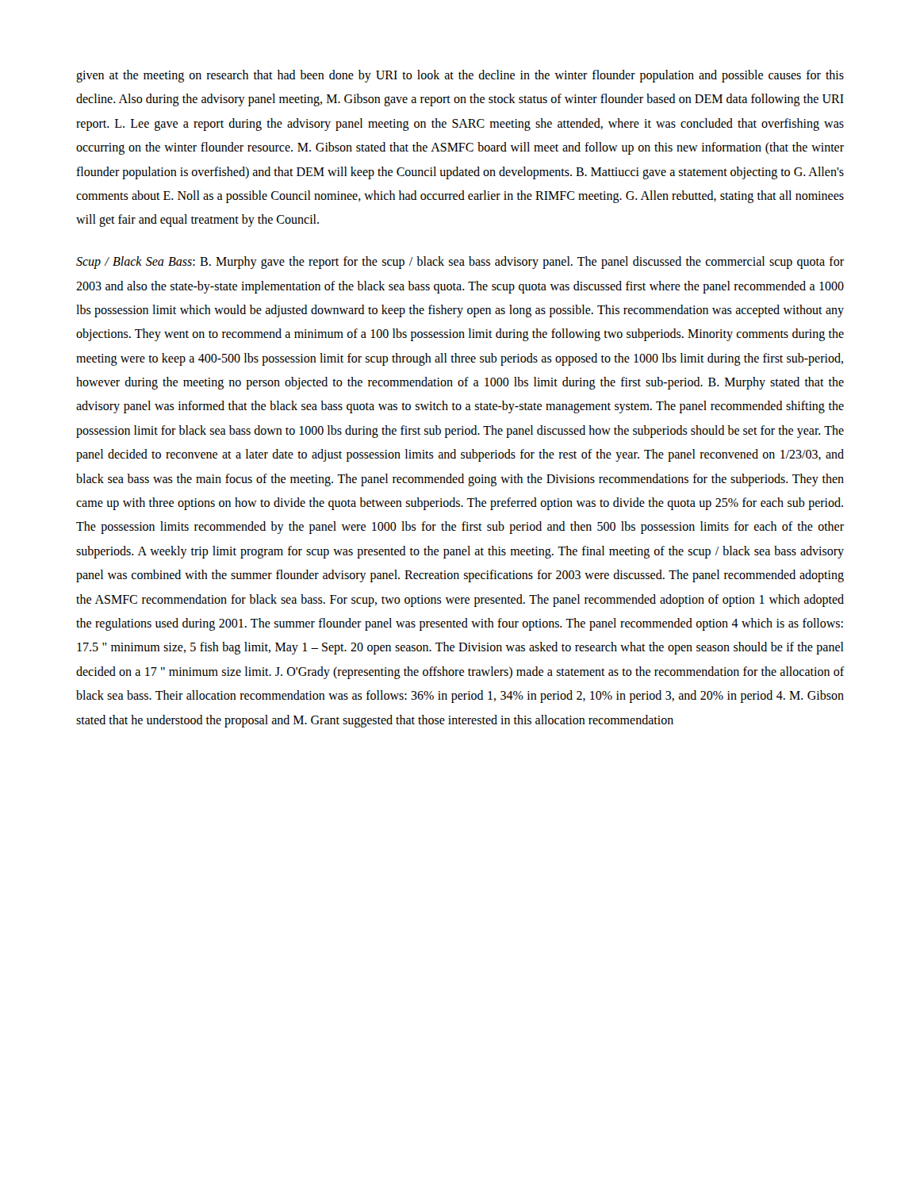given at the meeting on research that had been done by URI to look at the decline in the winter flounder population and possible causes for this decline. Also during the advisory panel meeting, M. Gibson gave a report on the stock status of winter flounder based on DEM data following the URI report. L. Lee gave a report during the advisory panel meeting on the SARC meeting she attended, where it was concluded that overfishing was occurring on the winter flounder resource. M. Gibson stated that the ASMFC board will meet and follow up on this new information (that the winter flounder population is overfished) and that DEM will keep the Council updated on developments. B. Mattiucci gave a statement objecting to G. Allen's comments about E. Noll as a possible Council nominee, which had occurred earlier in the RIMFC meeting. G. Allen rebutted, stating that all nominees will get fair and equal treatment by the Council.
Scup / Black Sea Bass: B. Murphy gave the report for the scup / black sea bass advisory panel. The panel discussed the commercial scup quota for 2003 and also the state-by-state implementation of the black sea bass quota. The scup quota was discussed first where the panel recommended a 1000 lbs possession limit which would be adjusted downward to keep the fishery open as long as possible. This recommendation was accepted without any objections. They went on to recommend a minimum of a 100 lbs possession limit during the following two subperiods. Minority comments during the meeting were to keep a 400-500 lbs possession limit for scup through all three sub periods as opposed to the 1000 lbs limit during the first sub-period, however during the meeting no person objected to the recommendation of a 1000 lbs limit during the first sub-period. B. Murphy stated that the advisory panel was informed that the black sea bass quota was to switch to a state-by-state management system. The panel recommended shifting the possession limit for black sea bass down to 1000 lbs during the first sub period. The panel discussed how the subperiods should be set for the year. The panel decided to reconvene at a later date to adjust possession limits and subperiods for the rest of the year. The panel reconvened on 1/23/03, and black sea bass was the main focus of the meeting. The panel recommended going with the Divisions recommendations for the subperiods. They then came up with three options on how to divide the quota between subperiods. The preferred option was to divide the quota up 25% for each sub period. The possession limits recommended by the panel were 1000 lbs for the first sub period and then 500 lbs possession limits for each of the other subperiods. A weekly trip limit program for scup was presented to the panel at this meeting. The final meeting of the scup / black sea bass advisory panel was combined with the summer flounder advisory panel. Recreation specifications for 2003 were discussed. The panel recommended adopting the ASMFC recommendation for black sea bass. For scup, two options were presented. The panel recommended adoption of option 1 which adopted the regulations used during 2001. The summer flounder panel was presented with four options. The panel recommended option 4 which is as follows: 17.5 " minimum size, 5 fish bag limit, May 1 – Sept. 20 open season. The Division was asked to research what the open season should be if the panel decided on a 17 " minimum size limit. J. O'Grady (representing the offshore trawlers) made a statement as to the recommendation for the allocation of black sea bass. Their allocation recommendation was as follows: 36% in period 1, 34% in period 2, 10% in period 3, and 20% in period 4. M. Gibson stated that he understood the proposal and M. Grant suggested that those interested in this allocation recommendation